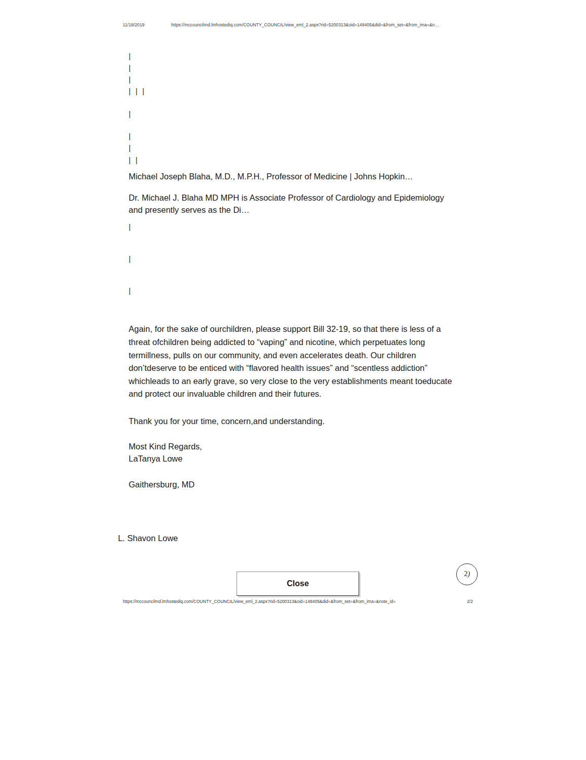11/18/2019 https://mccouncilmd.lmhostediq.com/COUNTY_COUNCIL/view_eml_2.aspx?rid=5200313&oid=148405&did=&from_set=&from_ima=&n…
|
|
|
| | |
|
|
|
| |
Michael Joseph Blaha, M.D., M.P.H., Professor of Medicine | Johns Hopkin…
Dr. Michael J. Blaha MD MPH is Associate Professor of Cardiology and Epidemiology and presently serves as the Di…
|
|
|
Again, for the sake of ourchildren, please support Bill 32-19, so that there is less of a threat ofchildren being addicted to “vaping” and nicotine, which perpetuates long termillness, pulls on our community, and even accelerates death. Our children don’tdeserve to be enticed with “flavored health issues” and “scentless addiction” whichleads to an early grave, so very close to the very establishments meant toeducate and protect our invaluable children and their futures.
Thank you for your time, concern,and understanding.
Most Kind Regards,
LaTanya Lowe
Gaithersburg, MD
L. Shavon Lowe
Close
2)
https://mccouncilmd.lmhostediq.com/COUNTY_COUNCIL/view_eml_2.aspx?rid=5200313&oid=148405&did=&from_set=&from_ima=&note_id= 2/2